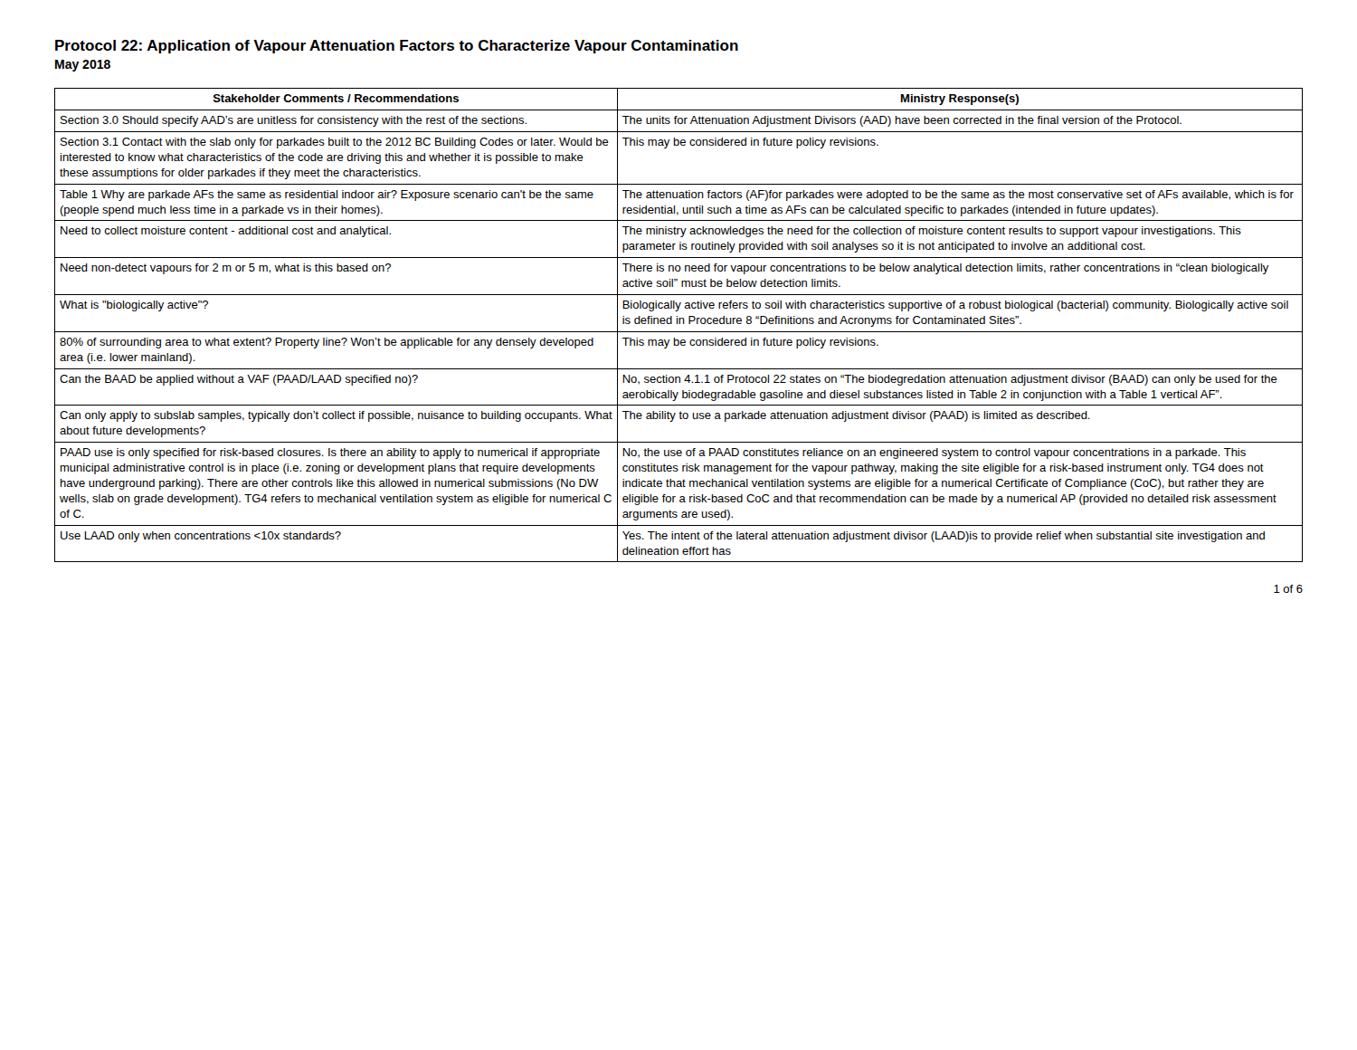Protocol 22: Application of Vapour Attenuation Factors to Characterize Vapour Contamination
May 2018
| Stakeholder Comments / Recommendations | Ministry Response(s) |
| --- | --- |
| Section 3.0 Should specify AAD’s are unitless for consistency with the rest of the sections. | The units for Attenuation Adjustment Divisors (AAD) have been corrected in the final version of the Protocol. |
| Section 3.1 Contact with the slab only for parkades built to the 2012 BC Building Codes or later. Would be interested to know what characteristics of the code are driving this and whether it is possible to make these assumptions for older parkades if they meet the characteristics. | This may be considered in future policy revisions. |
| Table 1 Why are parkade AFs the same as residential indoor air? Exposure scenario can't be the same (people spend much less time in a parkade vs in their homes). | The attenuation factors (AF)for parkades were adopted to be the same as the most conservative set of AFs available, which is for residential, until such a time as AFs can be calculated specific to parkades (intended in future updates). |
| Need to collect moisture content - additional cost and analytical. | The ministry acknowledges the need for the collection of moisture content results to support vapour investigations. This parameter is routinely provided with soil analyses so it is not anticipated to involve an additional cost. |
| Need non-detect vapours for 2 m or 5 m, what is this based on? | There is no need for vapour concentrations to be below analytical detection limits, rather concentrations in “clean biologically active soil” must be below detection limits. |
| What is "biologically active"? | Biologically active refers to soil with characteristics supportive of a robust biological (bacterial) community. Biologically active soil is defined in Procedure 8 “Definitions and Acronyms for Contaminated Sites”. |
| 80% of surrounding area to what extent? Property line? Won’t be applicable for any densely developed area (i.e. lower mainland). | This may be considered in future policy revisions. |
| Can the BAAD be applied without a VAF (PAAD/LAAD specified no)? | No, section 4.1.1 of Protocol 22 states on “The biodegredation attenuation adjustment divisor (BAAD) can only be used for the aerobically biodegradable gasoline and diesel substances listed in Table 2 in conjunction with a Table 1 vertical AF”. |
| Can only apply to subslab samples, typically don’t collect if possible, nuisance to building occupants. What about future developments? | The ability to use a parkade attenuation adjustment divisor (PAAD) is limited as described. |
| PAAD use is only specified for risk-based closures. Is there an ability to apply to numerical if appropriate municipal administrative control is in place (i.e. zoning or development plans that require developments have underground parking). There are other controls like this allowed in numerical submissions (No DW wells, slab on grade development). TG4 refers to mechanical ventilation system as eligible for numerical C of C. | No, the use of a PAAD constitutes reliance on an engineered system to control vapour concentrations in a parkade. This constitutes risk management for the vapour pathway, making the site eligible for a risk-based instrument only. TG4 does not indicate that mechanical ventilation systems are eligible for a numerical Certificate of Compliance (CoC), but rather they are eligible for a risk-based CoC and that recommendation can be made by a numerical AP (provided no detailed risk assessment arguments are used). |
| Use LAAD only when concentrations <10x standards? | Yes. The intent of the lateral attenuation adjustment divisor (LAAD)is to provide relief when substantial site investigation and delineation effort has |
1 of 6